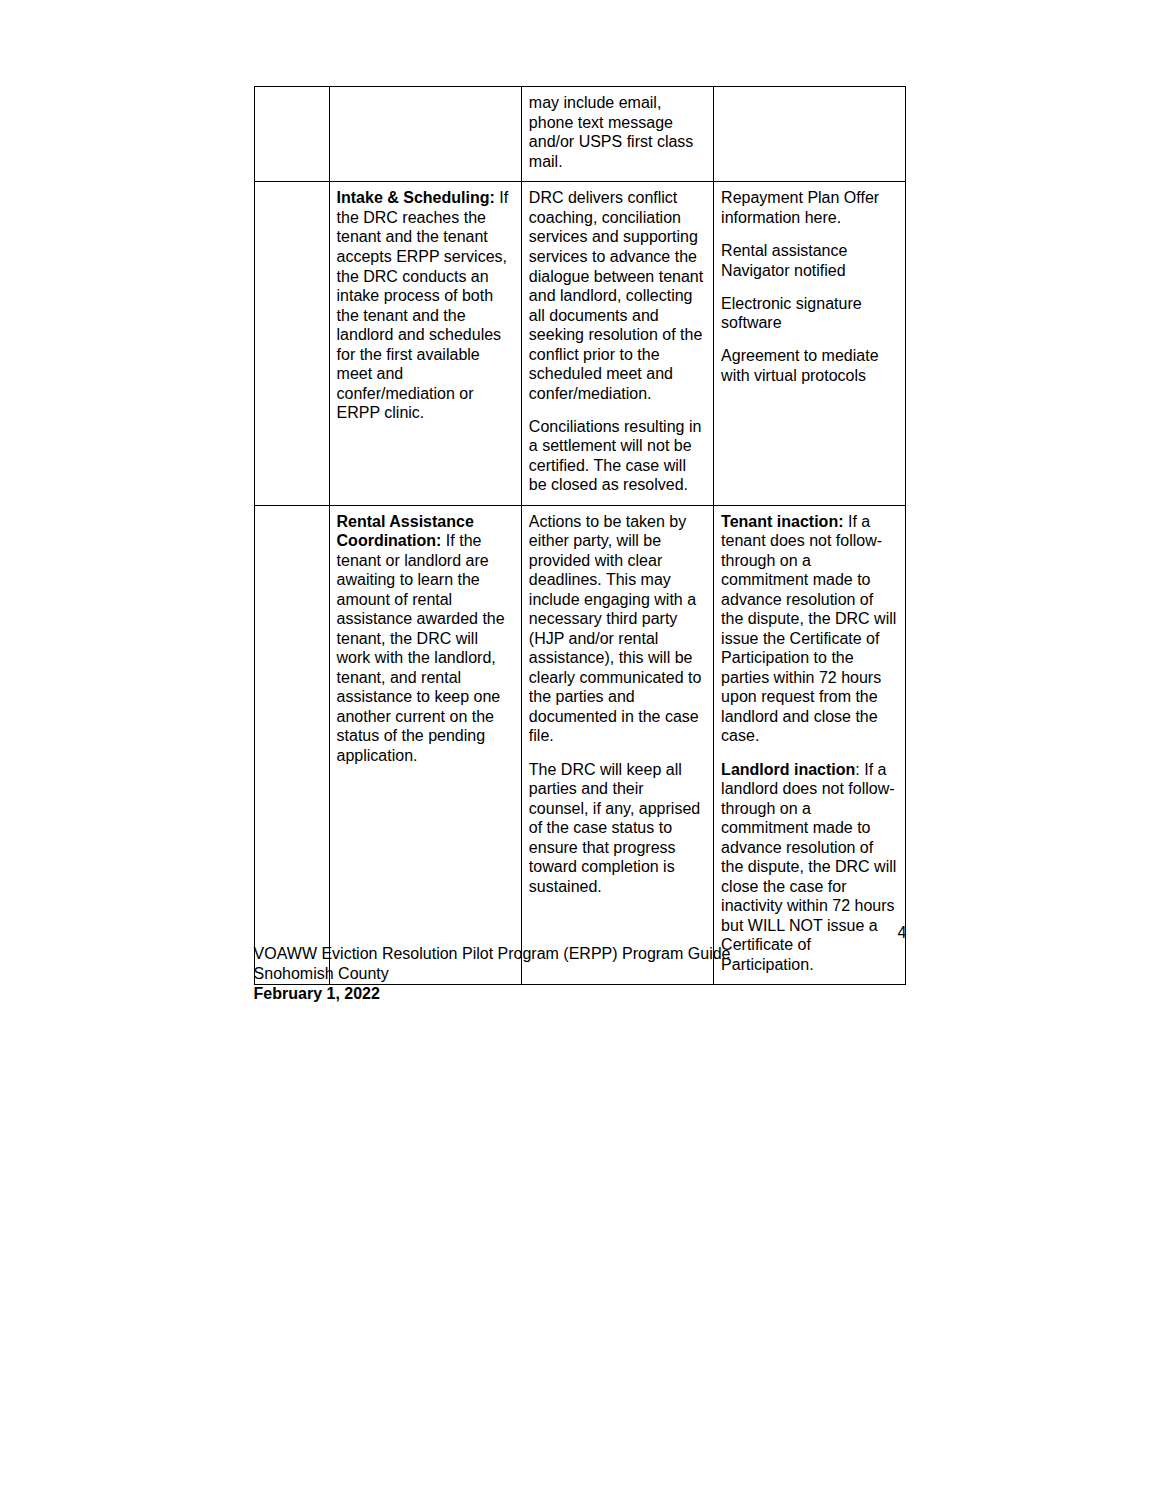| | | may include email, phone text message and/or USPS first class mail. | |
| | Intake & Scheduling: If the DRC reaches the tenant and the tenant accepts ERPP services, the DRC conducts an intake process of both the tenant and the landlord and schedules for the first available meet and confer/mediation or ERPP clinic. | DRC delivers conflict coaching, conciliation services and supporting services to advance the dialogue between tenant and landlord, collecting all documents and seeking resolution of the conflict prior to the scheduled meet and confer/mediation. Conciliations resulting in a settlement will not be certified. The case will be closed as resolved. | Repayment Plan Offer information here. Rental assistance Navigator notified Electronic signature software Agreement to mediate with virtual protocols |
| | Rental Assistance Coordination: If the tenant or landlord are awaiting to learn the amount of rental assistance awarded the tenant, the DRC will work with the landlord, tenant, and rental assistance to keep one another current on the status of the pending application. | Actions to be taken by either party, will be provided with clear deadlines. This may include engaging with a necessary third party (HJP and/or rental assistance), this will be clearly communicated to the parties and documented in the case file. The DRC will keep all parties and their counsel, if any, apprised of the case status to ensure that progress toward completion is sustained. | Tenant inaction: If a tenant does not follow-through on a commitment made to advance resolution of the dispute, the DRC will issue the Certificate of Participation to the parties within 72 hours upon request from the landlord and close the case. Landlord inaction : If a landlord does not follow-through on a commitment made to advance resolution of the dispute, the DRC will close the case for inactivity within 72 hours but WILL NOT issue a Certificate of Participation. |
4
VOAWW Eviction Resolution Pilot Program (ERPP) Program Guide
Snohomish County
February 1, 2022